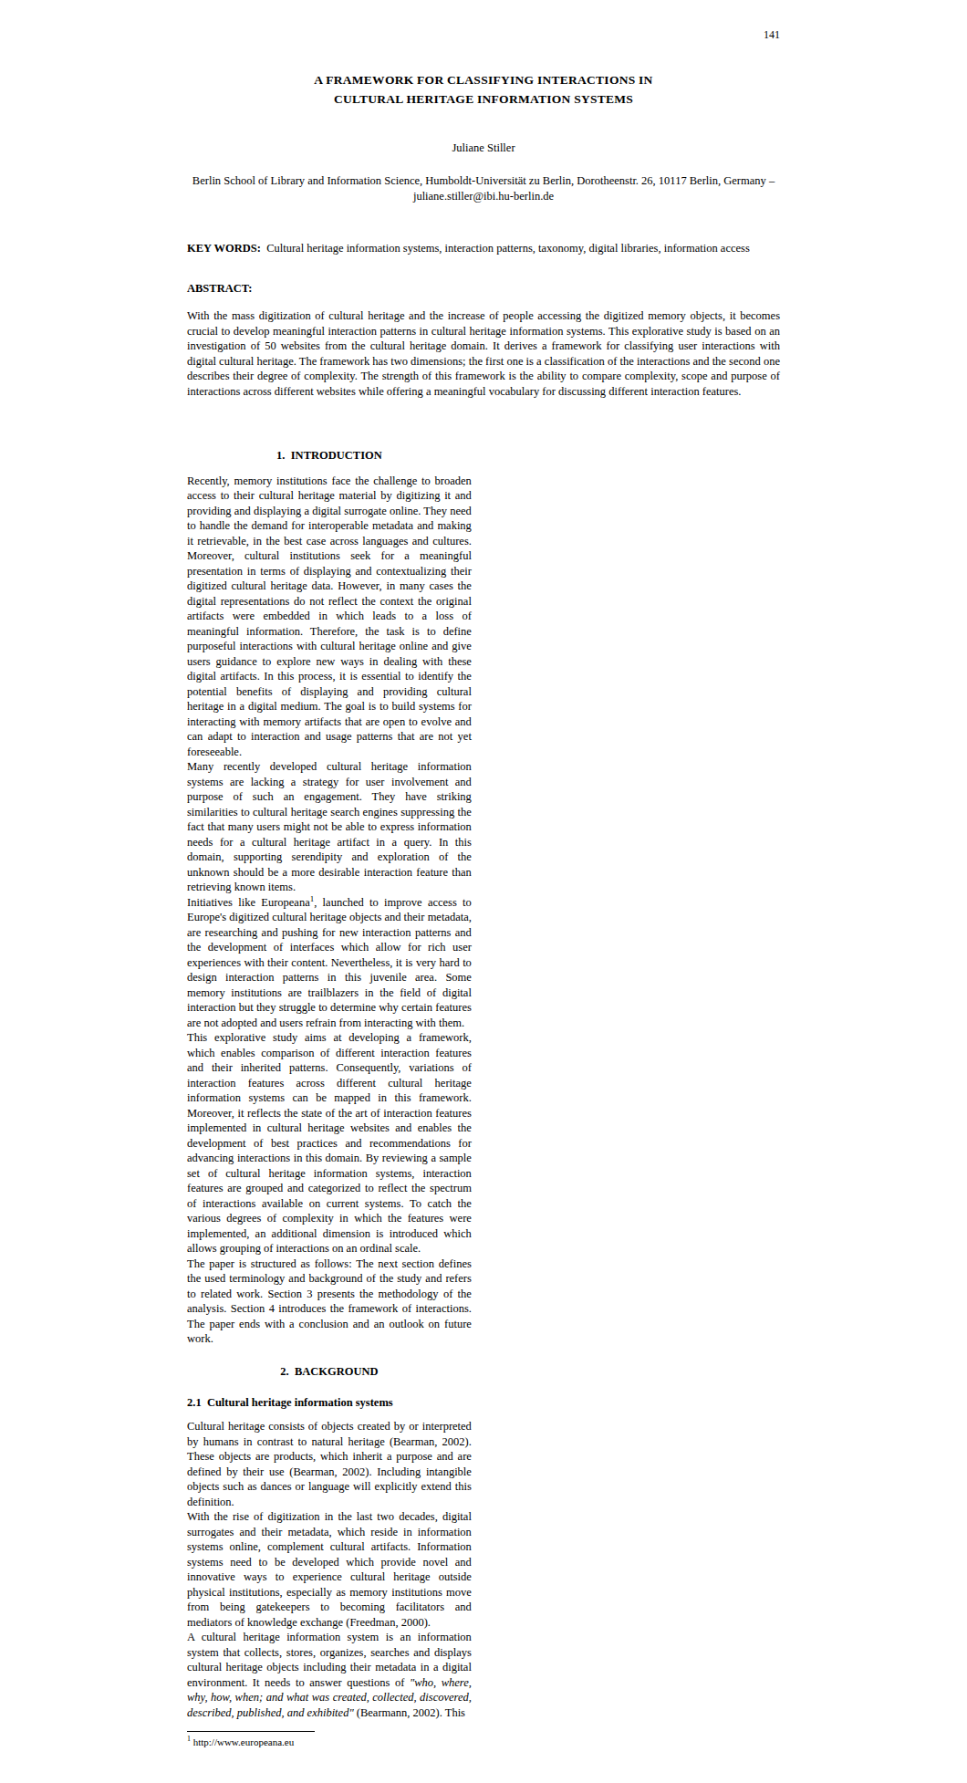141
A Framework for Classifying Interactions in
Cultural Heritage Information Systems
Juliane Stiller
Berlin School of Library and Information Science, Humboldt-Universität zu Berlin, Dorotheenstr. 26, 10117 Berlin, Germany –
juliane.stiller@ibi.hu-berlin.de
Key Words: Cultural heritage information systems, interaction patterns, taxonomy, digital libraries, information access
Abstract:
With the mass digitization of cultural heritage and the increase of people accessing the digitized memory objects, it becomes crucial to develop meaningful interaction patterns in cultural heritage information systems. This explorative study is based on an investigation of 50 websites from the cultural heritage domain. It derives a framework for classifying user interactions with digital cultural heritage. The framework has two dimensions; the first one is a classification of the interactions and the second one describes their degree of complexity. The strength of this framework is the ability to compare complexity, scope and purpose of interactions across different websites while offering a meaningful vocabulary for discussing different interaction features.
1. Introduction
Recently, memory institutions face the challenge to broaden access to their cultural heritage material by digitizing it and providing and displaying a digital surrogate online. They need to handle the demand for interoperable metadata and making it retrievable, in the best case across languages and cultures. Moreover, cultural institutions seek for a meaningful presentation in terms of displaying and contextualizing their digitized cultural heritage data. However, in many cases the digital representations do not reflect the context the original artifacts were embedded in which leads to a loss of meaningful information. Therefore, the task is to define purposeful interactions with cultural heritage online and give users guidance to explore new ways in dealing with these digital artifacts. In this process, it is essential to identify the potential benefits of displaying and providing cultural heritage in a digital medium. The goal is to build systems for interacting with memory artifacts that are open to evolve and can adapt to interaction and usage patterns that are not yet foreseeable.
Many recently developed cultural heritage information systems are lacking a strategy for user involvement and purpose of such an engagement. They have striking similarities to cultural heritage search engines suppressing the fact that many users might not be able to express information needs for a cultural heritage artifact in a query. In this domain, supporting serendipity and exploration of the unknown should be a more desirable interaction feature than retrieving known items.
Initiatives like Europeana1, launched to improve access to Europe's digitized cultural heritage objects and their metadata, are researching and pushing for new interaction patterns and the development of interfaces which allow for rich user experiences with their content. Nevertheless, it is very hard to design interaction patterns in this juvenile area. Some memory institutions are trailblazers in the field of digital interaction but they struggle to determine why certain features are not adopted and users refrain from interacting with them.
This explorative study aims at developing a framework, which enables comparison of different interaction features and their inherited patterns. Consequently, variations of interaction features across different cultural heritage information systems can be mapped in this framework. Moreover, it reflects the state of the art of interaction features implemented in cultural heritage websites and enables the development of best practices and recommendations for advancing interactions in this domain. By reviewing a sample set of cultural heritage information systems, interaction features are grouped and categorized to reflect the spectrum of interactions available on current systems. To catch the various degrees of complexity in which the features were implemented, an additional dimension is introduced which allows grouping of interactions on an ordinal scale.
The paper is structured as follows: The next section defines the used terminology and background of the study and refers to related work. Section 3 presents the methodology of the analysis. Section 4 introduces the framework of interactions. The paper ends with a conclusion and an outlook on future work.
2. Background
2.1 Cultural heritage information systems
Cultural heritage consists of objects created by or interpreted by humans in contrast to natural heritage (Bearman, 2002). These objects are products, which inherit a purpose and are defined by their use (Bearman, 2002). Including intangible objects such as dances or language will explicitly extend this definition.
With the rise of digitization in the last two decades, digital surrogates and their metadata, which reside in information systems online, complement cultural artifacts. Information systems need to be developed which provide novel and innovative ways to experience cultural heritage outside physical institutions, especially as memory institutions move from being gatekeepers to becoming facilitators and mediators of knowledge exchange (Freedman, 2000).
A cultural heritage information system is an information system that collects, stores, organizes, searches and displays cultural heritage objects including their metadata in a digital environment. It needs to answer questions of "who, where, why, how, when; and what was created, collected, discovered, described, published, and exhibited" (Bearmann, 2002). This
1 http://www.europeana.eu